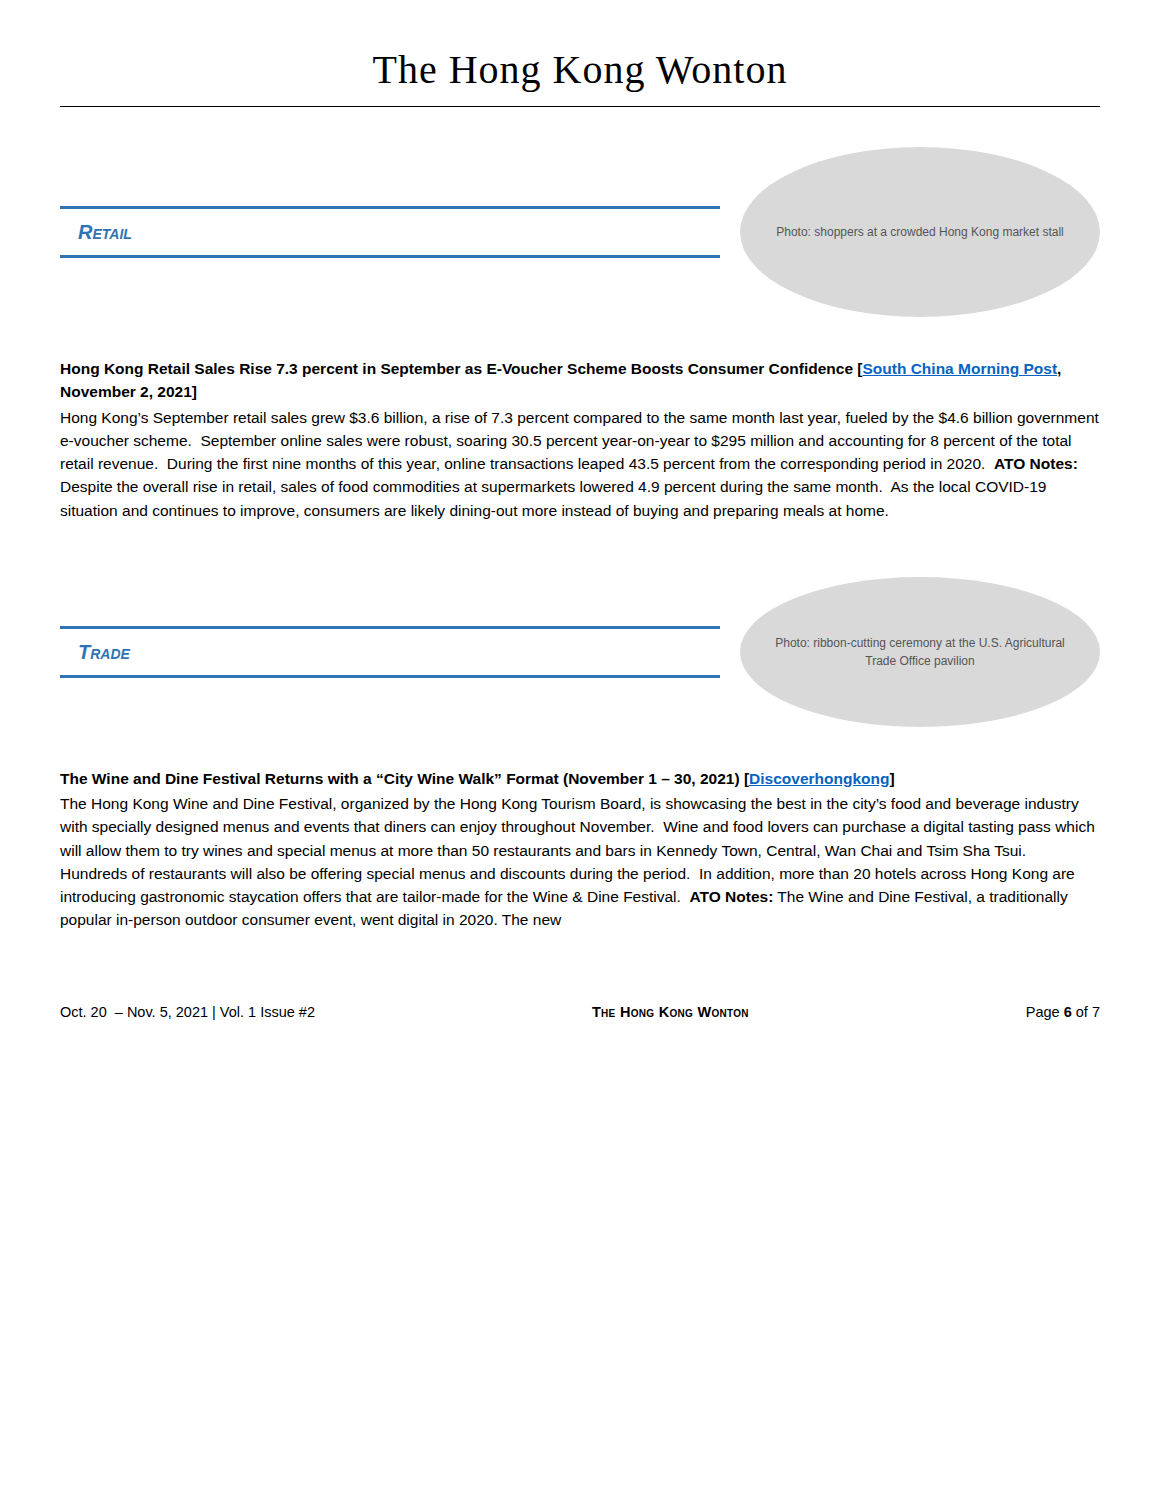The Hong Kong Wonton
Retail
Photo: shoppers at a crowded Hong Kong market stall
Hong Kong Retail Sales Rise 7.3 percent in September as E-Voucher Scheme Boosts Consumer Confidence [South China Morning Post, November 2, 2021]
Hong Kong’s September retail sales grew $3.6 billion, a rise of 7.3 percent compared to the same month last year, fueled by the $4.6 billion government e-voucher scheme. September online sales were robust, soaring 30.5 percent year-on-year to $295 million and accounting for 8 percent of the total retail revenue. During the first nine months of this year, online transactions leaped 43.5 percent from the corresponding period in 2020. ATO Notes: Despite the overall rise in retail, sales of food commodities at supermarkets lowered 4.9 percent during the same month. As the local COVID-19 situation and continues to improve, consumers are likely dining-out more instead of buying and preparing meals at home.
Trade
Photo: ribbon-cutting ceremony at the U.S. Agricultural Trade Office pavilion
The Wine and Dine Festival Returns with a “City Wine Walk” Format (November 1 – 30, 2021) [Discoverhongkong]
The Hong Kong Wine and Dine Festival, organized by the Hong Kong Tourism Board, is showcasing the best in the city’s food and beverage industry with specially designed menus and events that diners can enjoy throughout November. Wine and food lovers can purchase a digital tasting pass which will allow them to try wines and special menus at more than 50 restaurants and bars in Kennedy Town, Central, Wan Chai and Tsim Sha Tsui. Hundreds of restaurants will also be offering special menus and discounts during the period. In addition, more than 20 hotels across Hong Kong are introducing gastronomic staycation offers that are tailor-made for the Wine & Dine Festival. ATO Notes: The Wine and Dine Festival, a traditionally popular in-person outdoor consumer event, went digital in 2020. The new
Oct. 20 – Nov. 5, 2021 | Vol. 1 Issue #2
The Hong Kong Wonton
Page 6 of 7